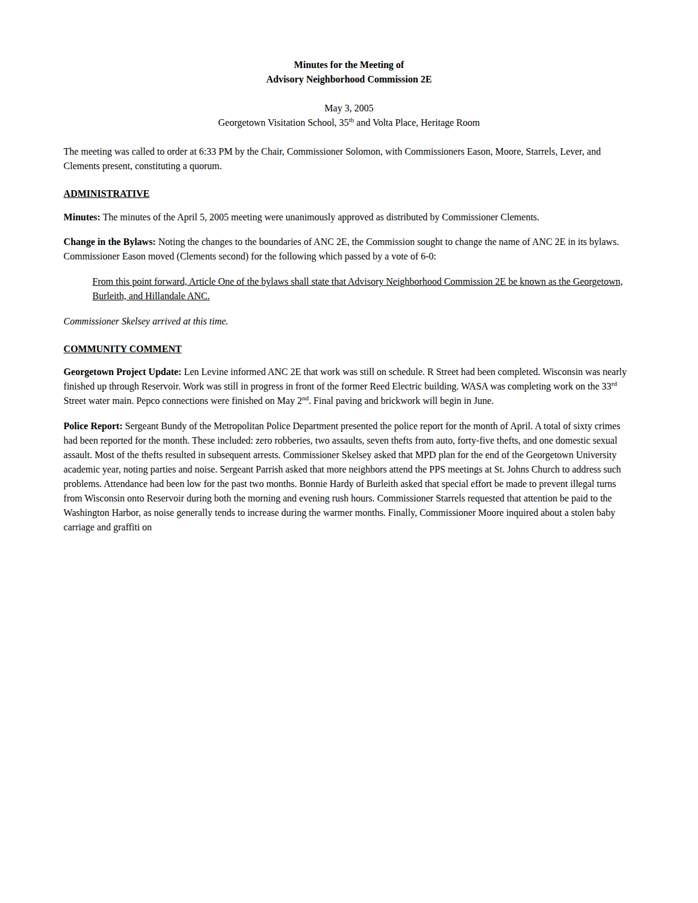Minutes for the Meeting of
Advisory Neighborhood Commission 2E
May 3, 2005
Georgetown Visitation School, 35th and Volta Place, Heritage Room
The meeting was called to order at 6:33 PM by the Chair, Commissioner Solomon, with Commissioners Eason, Moore, Starrels, Lever, and Clements present, constituting a quorum.
ADMINISTRATIVE
Minutes: The minutes of the April 5, 2005 meeting were unanimously approved as distributed by Commissioner Clements.
Change in the Bylaws: Noting the changes to the boundaries of ANC 2E, the Commission sought to change the name of ANC 2E in its bylaws. Commissioner Eason moved (Clements second) for the following which passed by a vote of 6-0:
From this point forward, Article One of the bylaws shall state that Advisory Neighborhood Commission 2E be known as the Georgetown, Burleith, and Hillandale ANC.
Commissioner Skelsey arrived at this time.
COMMUNITY COMMENT
Georgetown Project Update: Len Levine informed ANC 2E that work was still on schedule. R Street had been completed. Wisconsin was nearly finished up through Reservoir. Work was still in progress in front of the former Reed Electric building. WASA was completing work on the 33rd Street water main. Pepco connections were finished on May 2nd. Final paving and brickwork will begin in June.
Police Report: Sergeant Bundy of the Metropolitan Police Department presented the police report for the month of April. A total of sixty crimes had been reported for the month. These included: zero robberies, two assaults, seven thefts from auto, forty-five thefts, and one domestic sexual assault. Most of the thefts resulted in subsequent arrests. Commissioner Skelsey asked that MPD plan for the end of the Georgetown University academic year, noting parties and noise. Sergeant Parrish asked that more neighbors attend the PPS meetings at St. Johns Church to address such problems. Attendance had been low for the past two months. Bonnie Hardy of Burleith asked that special effort be made to prevent illegal turns from Wisconsin onto Reservoir during both the morning and evening rush hours. Commissioner Starrels requested that attention be paid to the Washington Harbor, as noise generally tends to increase during the warmer months. Finally, Commissioner Moore inquired about a stolen baby carriage and graffiti on